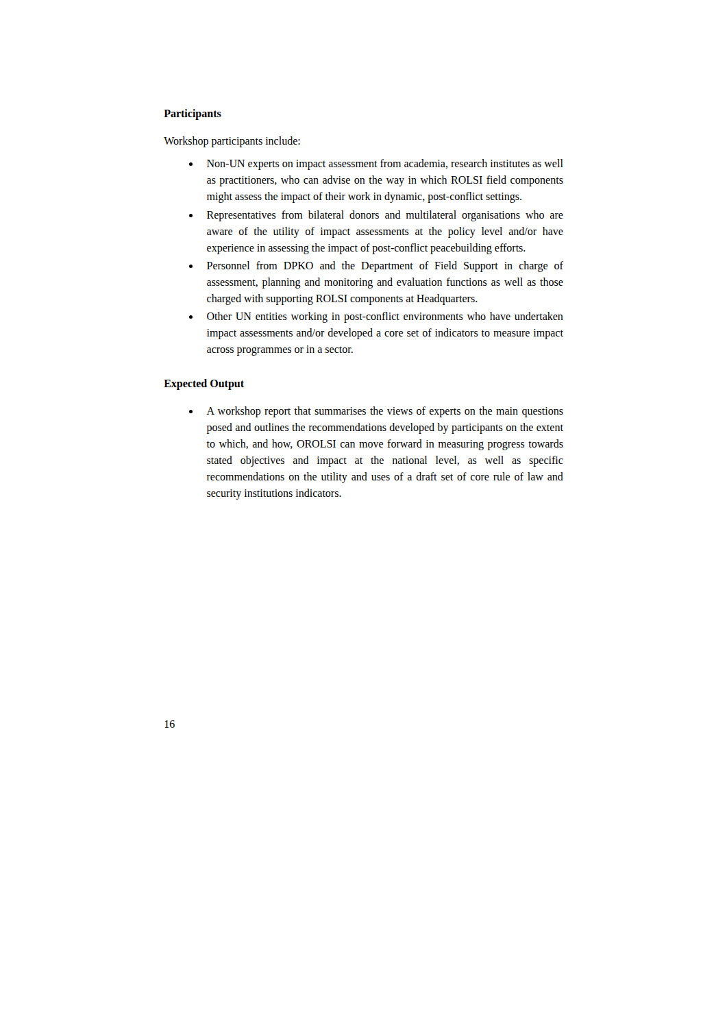Participants
Workshop participants include:
Non-UN experts on impact assessment from academia, research institutes as well as practitioners, who can advise on the way in which ROLSI field components might assess the impact of their work in dynamic, post-conflict settings.
Representatives from bilateral donors and multilateral organisations who are aware of the utility of impact assessments at the policy level and/or have experience in assessing the impact of post-conflict peacebuilding efforts.
Personnel from DPKO and the Department of Field Support in charge of assessment, planning and monitoring and evaluation functions as well as those charged with supporting ROLSI components at Headquarters.
Other UN entities working in post-conflict environments who have undertaken impact assessments and/or developed a core set of indicators to measure impact across programmes or in a sector.
Expected Output
A workshop report that summarises the views of experts on the main questions posed and outlines the recommendations developed by participants on the extent to which, and how, OROLSI can move forward in measuring progress towards stated objectives and impact at the national level, as well as specific recommendations on the utility and uses of a draft set of core rule of law and security institutions indicators.
16